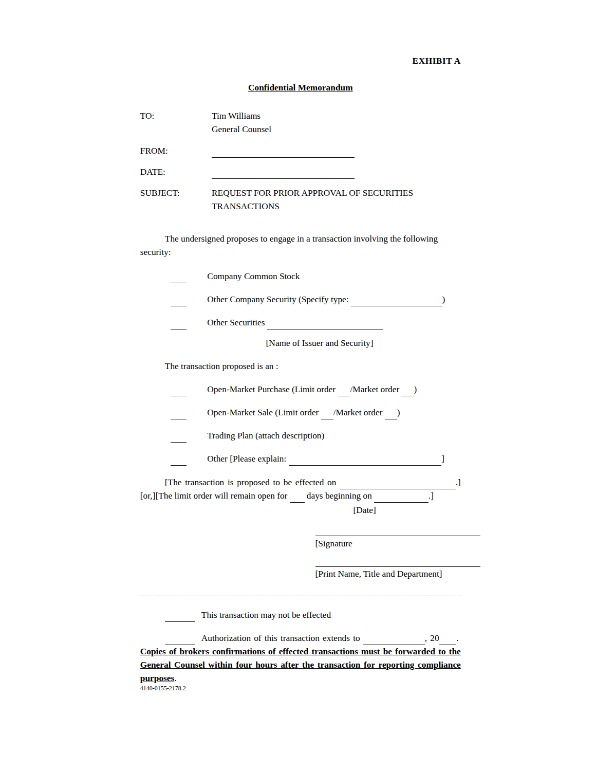EXHIBIT A
Confidential Memorandum
| TO: | Tim Williams General Counsel |
| FROM: | |
| DATE: | |
| SUBJECT: | REQUEST FOR PRIOR APPROVAL OF SECURITIES TRANSACTIONS |
The undersigned proposes to engage in a transaction involving the following security:
Company Common Stock
Other Company Security (Specify type: )
Other Securities
[Name of Issuer and Security]
The transaction proposed is an :
Open-Market Purchase (Limit order /Market order )
Open-Market Sale (Limit order /Market order )
Trading Plan (attach description)
Other [Please explain: ]
[The transaction is proposed to be effected on .] [or,][The limit order will remain open for days beginning on .]
[Date]
[Signature
[Print Name, Title and Department]
This transaction may not be effected
Authorization of this transaction extends to , 20 . Copies of brokers confirmations of effected transactions must be forwarded to the General Counsel within four hours after the transaction for reporting compliance purposes.
4140-0155-2178.2